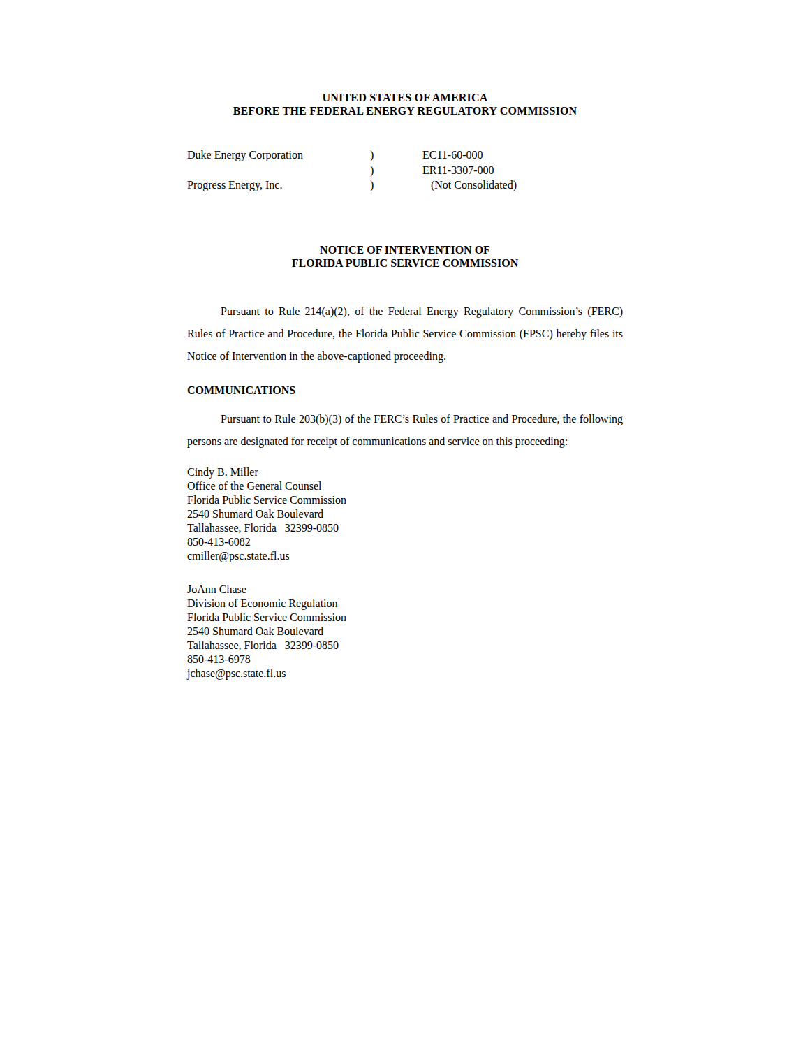UNITED STATES OF AMERICA
BEFORE THE FEDERAL ENERGY REGULATORY COMMISSION
| Duke Energy Corporation | ) | EC11-60-000 |
| | ) | ER11-3307-000 |
| Progress Energy, Inc. | ) | (Not Consolidated) |
NOTICE OF INTERVENTION OF
FLORIDA PUBLIC SERVICE COMMISSION
Pursuant to Rule 214(a)(2), of the Federal Energy Regulatory Commission’s (FERC) Rules of Practice and Procedure, the Florida Public Service Commission (FPSC) hereby files its Notice of Intervention in the above-captioned proceeding.
COMMUNICATIONS
Pursuant to Rule 203(b)(3) of the FERC’s Rules of Practice and Procedure, the following persons are designated for receipt of communications and service on this proceeding:
Cindy B. Miller
Office of the General Counsel
Florida Public Service Commission
2540 Shumard Oak Boulevard
Tallahassee, Florida 32399-0850
850-413-6082
cmiller@psc.state.fl.us
JoAnn Chase
Division of Economic Regulation
Florida Public Service Commission
2540 Shumard Oak Boulevard
Tallahassee, Florida 32399-0850
850-413-6978
jchase@psc.state.fl.us